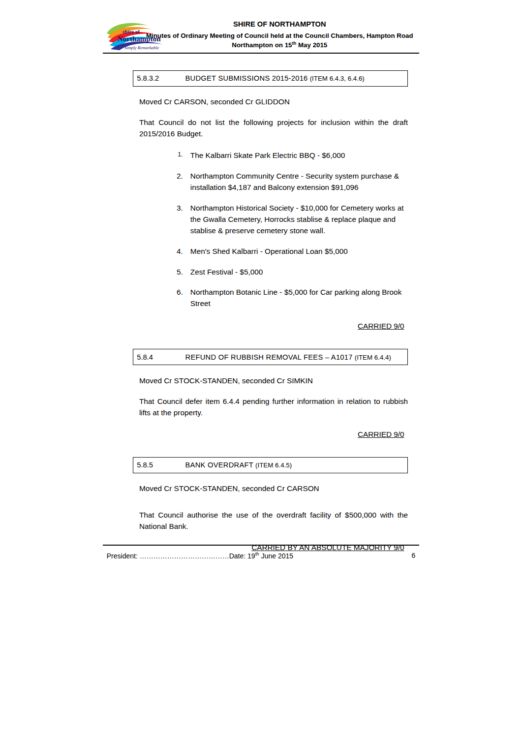shire of Northampton Simply Remarkable
SHIRE OF NORTHAMPTON
Minutes of Ordinary Meeting of Council held at the Council Chambers, Hampton Road Northampton on 15th May 2015
5.8.3.2 BUDGET SUBMISSIONS 2015-2016 (ITEM 6.4.3, 6.4.6)
Moved Cr CARSON, seconded Cr GLIDDON
That Council do not list the following projects for inclusion within the draft 2015/2016 Budget.
The Kalbarri Skate Park Electric BBQ - $6,000
Northampton Community Centre - Security system purchase & installation $4,187 and Balcony extension $91,096
Northampton Historical Society - $10,000 for Cemetery works at the Gwalla Cemetery, Horrocks stablise & replace plaque and stablise & preserve cemetery stone wall.
Men's Shed Kalbarri - Operational Loan $5,000
Zest Festival - $5,000
Northampton Botanic Line - $5,000 for Car parking along Brook Street
CARRIED 9/0
5.8.4 REFUND OF RUBBISH REMOVAL FEES – A1017 (ITEM 6.4.4)
Moved Cr STOCK-STANDEN, seconded Cr SIMKIN
That Council defer item 6.4.4 pending further information in relation to rubbish lifts at the property.
CARRIED 9/0
5.8.5 BANK OVERDRAFT (ITEM 6.4.5)
Moved Cr STOCK-STANDEN, seconded Cr CARSON
That Council authorise the use of the overdraft facility of $500,000 with the National Bank.
CARRIED BY AN ABSOLUTE MAJORITY 9/0
President: …………………………………Date: 19th June 2015 6